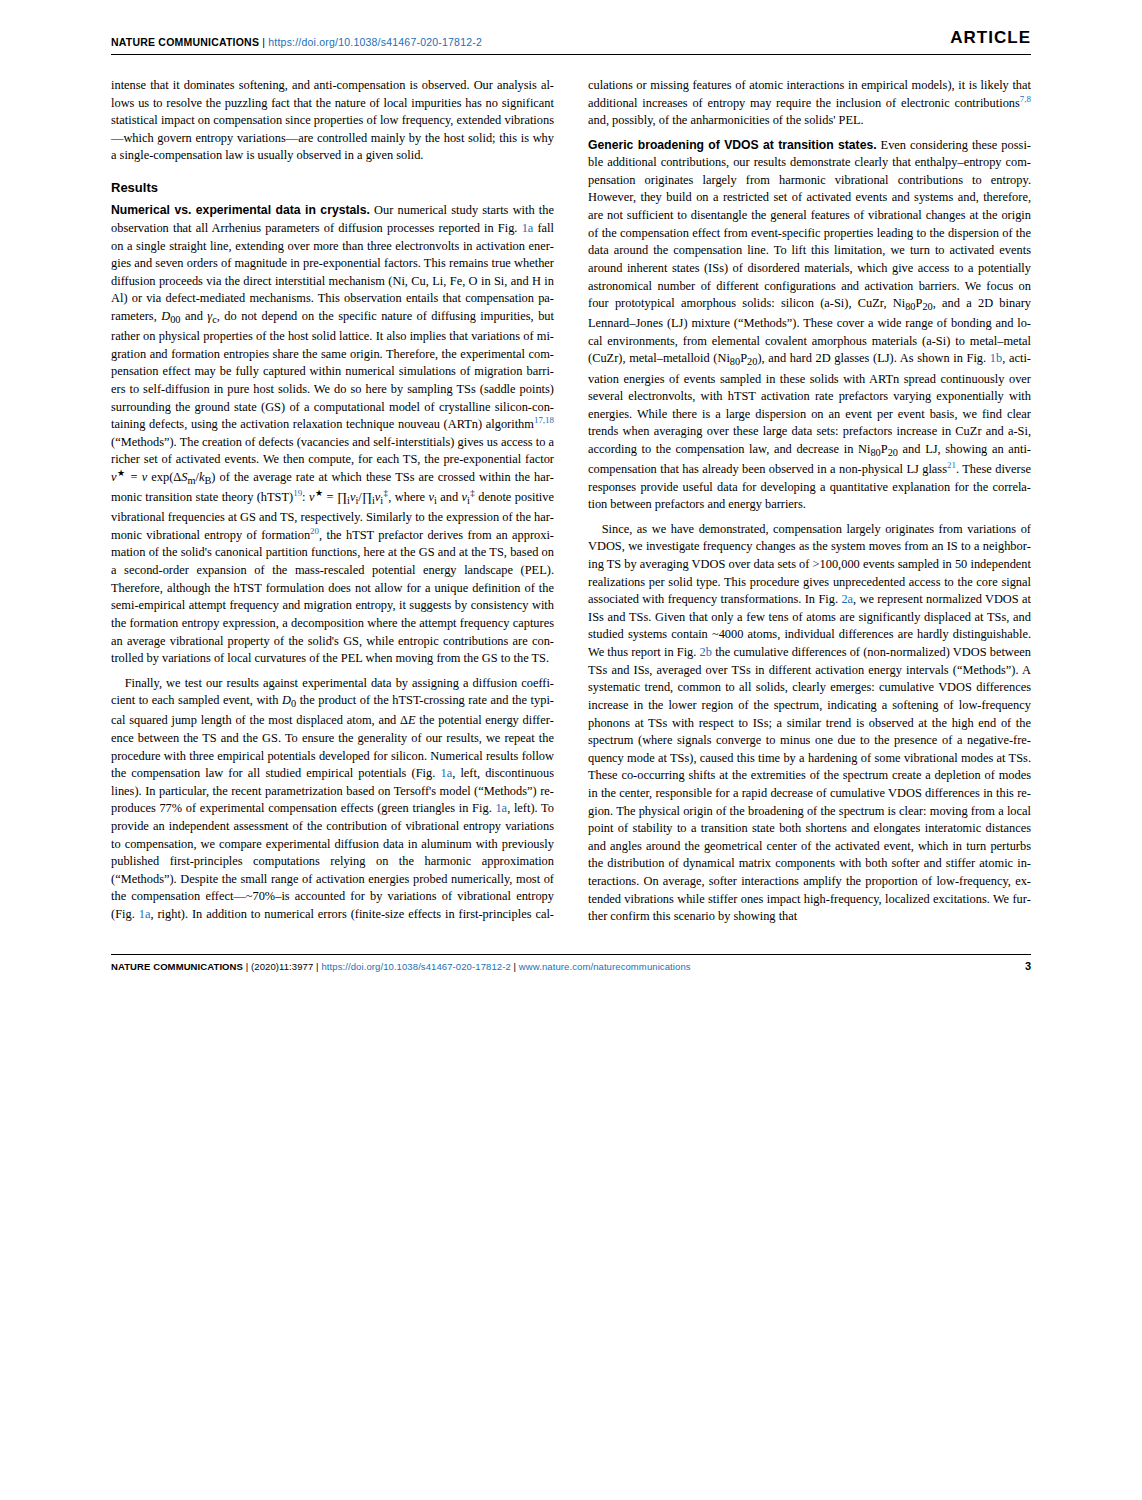NATURE COMMUNICATIONS | https://doi.org/10.1038/s41467-020-17812-2
ARTICLE
intense that it dominates softening, and anti-compensation is observed. Our analysis allows us to resolve the puzzling fact that the nature of local impurities has no significant statistical impact on compensation since properties of low frequency, extended vibrations—which govern entropy variations—are controlled mainly by the host solid; this is why a single-compensation law is usually observed in a given solid.
Results
Numerical vs. experimental data in crystals. Our numerical study starts with the observation that all Arrhenius parameters of diffusion processes reported in Fig. 1a fall on a single straight line, extending over more than three electronvolts in activation energies and seven orders of magnitude in pre-exponential factors. This remains true whether diffusion proceeds via the direct interstitial mechanism (Ni, Cu, Li, Fe, O in Si, and H in Al) or via defect-mediated mechanisms. This observation entails that compensation parameters, D00 and γc, do not depend on the specific nature of diffusing impurities, but rather on physical properties of the host solid lattice. It also implies that variations of migration and formation entropies share the same origin. Therefore, the experimental compensation effect may be fully captured within numerical simulations of migration barriers to self-diffusion in pure host solids. We do so here by sampling TSs (saddle points) surrounding the ground state (GS) of a computational model of crystalline silicon-containing defects, using the activation relaxation technique nouveau (ARTn) algorithm17,18 (“Methods”). The creation of defects (vacancies and self-interstitials) gives us access to a richer set of activated events. We then compute, for each TS, the pre-exponential factor ν★ = ν exp(ΔSm/kB) of the average rate at which these TSs are crossed within the harmonic transition state theory (hTST)19: ν★ = ∏iνi/∏iνi‡, where νi and νi‡ denote positive vibrational frequencies at GS and TS, respectively. Similarly to the expression of the harmonic vibrational entropy of formation20, the hTST prefactor derives from an approximation of the solid's canonical partition functions, here at the GS and at the TS, based on a second-order expansion of the mass-rescaled potential energy landscape (PEL). Therefore, although the hTST formulation does not allow for a unique definition of the semi-empirical attempt frequency and migration entropy, it suggests by consistency with the formation entropy expression, a decomposition where the attempt frequency captures an average vibrational property of the solid's GS, while entropic contributions are controlled by variations of local curvatures of the PEL when moving from the GS to the TS.
Finally, we test our results against experimental data by assigning a diffusion coefficient to each sampled event, with D0 the product of the hTST-crossing rate and the typical squared jump length of the most displaced atom, and ΔE the potential energy difference between the TS and the GS. To ensure the generality of our results, we repeat the procedure with three empirical potentials developed for silicon. Numerical results follow the compensation law for all studied empirical potentials (Fig. 1a, left, discontinuous lines). In particular, the recent parametrization based on Tersoff's model (“Methods”) reproduces 77% of experimental compensation effects (green triangles in Fig. 1a, left). To provide an independent assessment of the contribution of vibrational entropy variations to compensation, we compare experimental diffusion data in aluminum with previously published first-principles computations relying on the harmonic approximation (“Methods”). Despite the small range of activation energies probed numerically, most of the compensation effect—~70%–is accounted for by variations of vibrational entropy (Fig. 1a, right). In addition to numerical errors (finite-size effects in first-principles calculations or missing features of atomic interactions in empirical models), it is likely that additional increases of entropy may require the inclusion of electronic contributions7,8 and, possibly, of the anharmonicities of the solids' PEL.
Generic broadening of VDOS at transition states. Even considering these possible additional contributions, our results demonstrate clearly that enthalpy–entropy compensation originates largely from harmonic vibrational contributions to entropy. However, they build on a restricted set of activated events and systems and, therefore, are not sufficient to disentangle the general features of vibrational changes at the origin of the compensation effect from event-specific properties leading to the dispersion of the data around the compensation line. To lift this limitation, we turn to activated events around inherent states (ISs) of disordered materials, which give access to a potentially astronomical number of different configurations and activation barriers. We focus on four prototypical amorphous solids: silicon (a-Si), CuZr, Ni80P20, and a 2D binary Lennard–Jones (LJ) mixture (“Methods”). These cover a wide range of bonding and local environments, from elemental covalent amorphous materials (a-Si) to metal–metal (CuZr), metal–metalloid (Ni80P20), and hard 2D glasses (LJ). As shown in Fig. 1b, activation energies of events sampled in these solids with ARTn spread continuously over several electronvolts, with hTST activation rate prefactors varying exponentially with energies. While there is a large dispersion on an event per event basis, we find clear trends when averaging over these large data sets: prefactors increase in CuZr and a-Si, according to the compensation law, and decrease in Ni80P20 and LJ, showing an anti-compensation that has already been observed in a non-physical LJ glass21. These diverse responses provide useful data for developing a quantitative explanation for the correlation between prefactors and energy barriers.
Since, as we have demonstrated, compensation largely originates from variations of VDOS, we investigate frequency changes as the system moves from an IS to a neighboring TS by averaging VDOS over data sets of >100,000 events sampled in 50 independent realizations per solid type. This procedure gives unprecedented access to the core signal associated with frequency transformations. In Fig. 2a, we represent normalized VDOS at ISs and TSs. Given that only a few tens of atoms are significantly displaced at TSs, and studied systems contain ~4000 atoms, individual differences are hardly distinguishable. We thus report in Fig. 2b the cumulative differences of (non-normalized) VDOS between TSs and ISs, averaged over TSs in different activation energy intervals (“Methods”). A systematic trend, common to all solids, clearly emerges: cumulative VDOS differences increase in the lower region of the spectrum, indicating a softening of low-frequency phonons at TSs with respect to ISs; a similar trend is observed at the high end of the spectrum (where signals converge to minus one due to the presence of a negative-frequency mode at TSs), caused this time by a hardening of some vibrational modes at TSs. These co-occurring shifts at the extremities of the spectrum create a depletion of modes in the center, responsible for a rapid decrease of cumulative VDOS differences in this region. The physical origin of the broadening of the spectrum is clear: moving from a local point of stability to a transition state both shortens and elongates interatomic distances and angles around the geometrical center of the activated event, which in turn perturbs the distribution of dynamical matrix components with both softer and stiffer atomic interactions. On average, softer interactions amplify the proportion of low-frequency, extended vibrations while stiffer ones impact high-frequency, localized excitations. We further confirm this scenario by showing that
NATURE COMMUNICATIONS | (2020)11:3977 | https://doi.org/10.1038/s41467-020-17812-2 | www.nature.com/naturecommunications
3